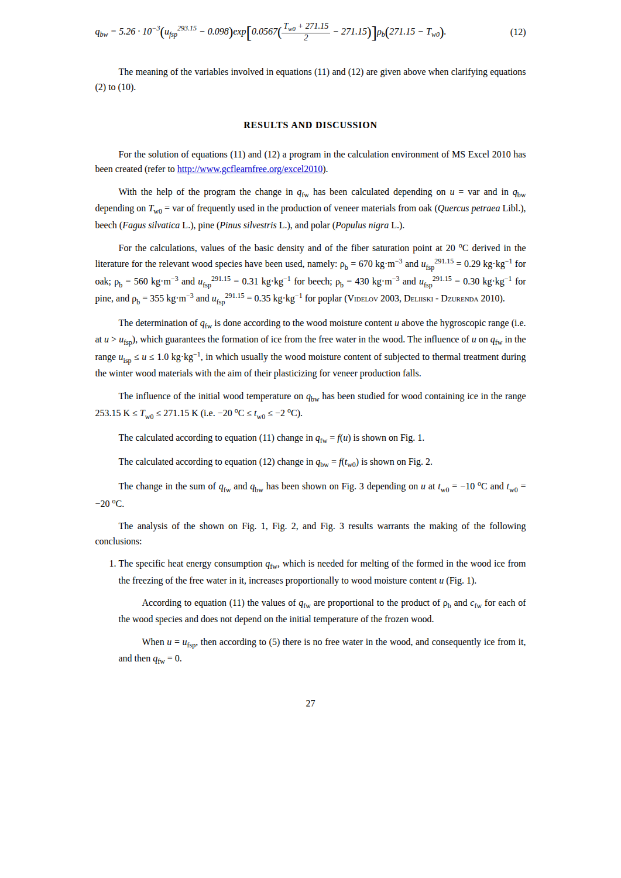qbw = 5.26 · 10−3(ufsp293.15 − 0.098) exp[0.0567(Tw0 + 271.152 − 271.15)] ρb(271.15 − Tw0). (12)
The meaning of the variables involved in equations (11) and (12) are given above when clarifying equations (2) to (10).
RESULTS AND DISCUSSION
For the solution of equations (11) and (12) a program in the calculation environment of MS Excel 2010 has been created (refer to http://www.gcflearnfree.org/excel2010).
With the help of the program the change in qfw has been calculated depending on u = var and in qbw depending on Tw0 = var of frequently used in the production of veneer materials from oak (Quercus petraea Libl.), beech (Fagus silvatica L.), pine (Pinus silvestris L.), and polar (Populus nigra L.).
For the calculations, values of the basic density and of the fiber saturation point at 20 oC derived in the literature for the relevant wood species have been used, namely: ρb = 670 kg·m−3 and ufsp291.15 = 0.29 kg·kg−1 for oak; ρb = 560 kg·m−3 and ufsp291.15 = 0.31 kg·kg−1 for beech; ρb = 430 kg·m−3 and ufsp291.15 = 0.30 kg·kg−1 for pine, and ρb = 355 kg·m−3 and ufsp291.15 = 0.35 kg·kg−1 for poplar (Videlov 2003, Deliiski - Dzurenda 2010).
The determination of qfw is done according to the wood moisture content u above the hygroscopic range (i.e. at u > ufsp), which guarantees the formation of ice from the free water in the wood. The influence of u on qfw in the range uisp ≤ u ≤ 1.0 kg·kg−1, in which usually the wood moisture content of subjected to thermal treatment during the winter wood materials with the aim of their plasticizing for veneer production falls.
The influence of the initial wood temperature on qbw has been studied for wood containing ice in the range 253.15 K ≤ Tw0 ≤ 271.15 K (i.e. −20 oC ≤ tw0 ≤ −2 oC).
The calculated according to equation (11) change in qfw = f(u) is shown on Fig. 1.
The calculated according to equation (12) change in qbw = f(tw0) is shown on Fig. 2.
The change in the sum of qfw and qbw has been shown on Fig. 3 depending on u at tw0 = −10 oC and tw0 = −20 oC.
The analysis of the shown on Fig. 1, Fig. 2, and Fig. 3 results warrants the making of the following conclusions:
The specific heat energy consumption qfw, which is needed for melting of the formed in the wood ice from the freezing of the free water in it, increases proportionally to wood moisture content u (Fig. 1).
According to equation (11) the values of qfw are proportional to the product of ρb and cfw for each of the wood species and does not depend on the initial temperature of the frozen wood.
When u = ufsp, then according to (5) there is no free water in the wood, and consequently ice from it, and then qfw = 0.
27